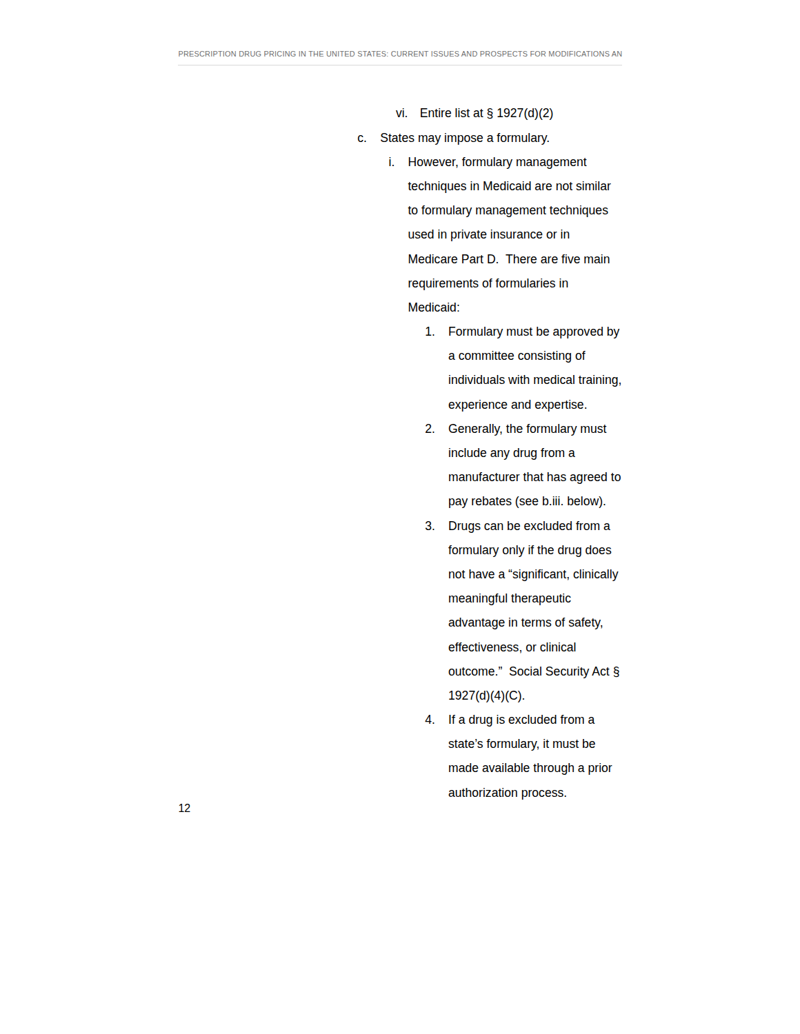Prescription Drug Pricing in the United States: Current Issues and Prospects for Modifications and Reform | June 5, 2017
vi.
Entire list at § 1927(d)(2)
c.
States may impose a formulary.
i.
However, formulary management techniques in Medicaid are not similar to formulary management techniques used in private insurance or in Medicare Part D. There are five main requirements of formularies in Medicaid:
1.
Formulary must be approved by a committee consisting of individuals with medical training, experience and expertise.
2.
Generally, the formulary must include any drug from a manufacturer that has agreed to pay rebates (see b.iii. below).
3.
Drugs can be excluded from a formulary only if the drug does not have a “significant, clinically meaningful therapeutic advantage in terms of safety, effectiveness, or clinical outcome.” Social Security Act § 1927(d)(4)(C).
4.
If a drug is excluded from a state’s formulary, it must be made available through a prior authorization process.
12